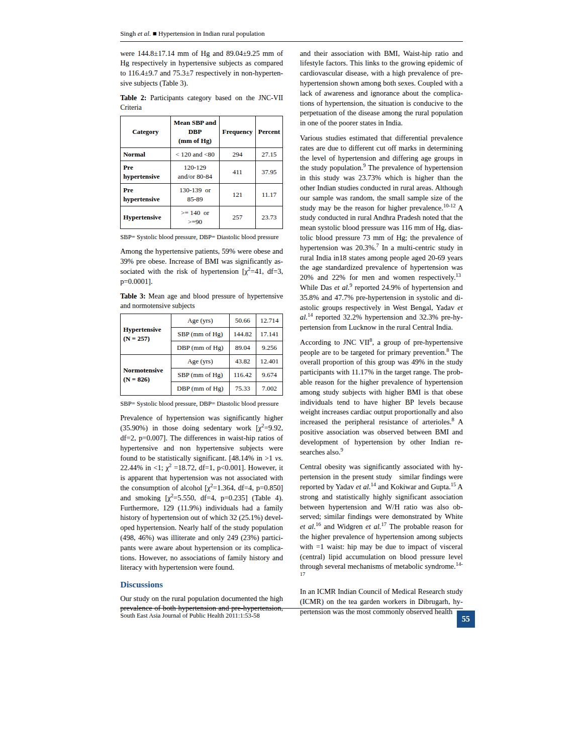Singh et al. ■ Hypertension in Indian rural population
were 144.8±17.14 mm of Hg and 89.04±9.25 mm of Hg respectively in hypertensive subjects as compared to 116.4±9.7 and 75.3±7 respectively in non-hypertensive subjects (Table 3).
Table 2: Participants category based on the JNC-VII Criteria
| Category | Mean SBP and DBP (mm of Hg) | Frequency | Percent |
| --- | --- | --- | --- |
| Normal | < 120 and <80 | 294 | 27.15 |
| Pre hypertensive | 120-129 and/or 80-84 | 411 | 37.95 |
| Pre hypertensive | 130-139 or 85-89 | 121 | 11.17 |
| Hypertensive | >= 140 or >=90 | 257 | 23.73 |
SBP= Systolic blood pressure, DBP= Diastolic blood pressure
Among the hypertensive patients, 59% were obese and 39% pre obese. Increase of BMI was significantly associated with the risk of hypertension [χ2=41, df=3, p=0.0001].
Table 3: Mean age and blood pressure of hypertensive and normotensive subjects
| Hypertensive (N = 257) | Age (yrs) | 50.66 | 12.714 |
| SBP (mm of Hg) | 144.82 | 17.141 |
| DBP (mm of Hg) | 89.04 | 9.256 |
| Normotensive (N = 826) | Age (yrs) | 43.82 | 12.401 |
| SBP (mm of Hg) | 116.42 | 9.674 |
| DBP (mm of Hg) | 75.33 | 7.002 |
SBP= Systolic blood pressure, DBP= Diastolic blood pressure
Prevalence of hypertension was significantly higher (35.90%) in those doing sedentary work [χ2=9.92, df=2, p=0.007]. The differences in waist-hip ratios of hypertensive and non hypertensive subjects were found to be statistically significant. [48.14% in >1 vs. 22.44% in <1; χ2 =18.72, df=1, p<0.001]. However, it is apparent that hypertension was not associated with the consumption of alcohol [χ2=1.364, df=4, p=0.850] and smoking [χ2=5.550, df=4, p=0.235] (Table 4). Furthermore, 129 (11.9%) individuals had a family history of hypertension out of which 32 (25.1%) developed hypertension. Nearly half of the study population (498, 46%) was illiterate and only 249 (23%) participants were aware about hypertension or its complications. However, no associations of family history and literacy with hypertension were found.
Discussions
Our study on the rural population documented the high prevalence of both hypertension and pre-hypertension, and their association with BMI, Waist-hip ratio and lifestyle factors. This links to the growing epidemic of cardiovascular disease, with a high prevalence of pre-hypertension shown among both sexes. Coupled with a lack of awareness and ignorance about the complications of hypertension, the situation is conducive to the perpetuation of the disease among the rural population in one of the poorer states in India.
Various studies estimated that differential prevalence rates are due to different cut off marks in determining the level of hypertension and differing age groups in the study population.9 The prevalence of hypertension in this study was 23.73% which is higher than the other Indian studies conducted in rural areas. Although our sample was random, the small sample size of the study may be the reason for higher prevalence.10-12 A study conducted in rural Andhra Pradesh noted that the mean systolic blood pressure was 116 mm of Hg, diastolic blood pressure 73 mm of Hg; the prevalence of hypertension was 20.3%.7 In a multi-centric study in rural India in18 states among people aged 20-69 years the age standardized prevalence of hypertension was 20% and 22% for men and women respectively.13 While Das et al.9 reported 24.9% of hypertension and 35.8% and 47.7% pre-hypertension in systolic and diastolic groups respectively in West Bengal, Yadav et al.14 reported 32.2% hypertension and 32.3% pre-hypertension from Lucknow in the rural Central India.
According to JNC VII8, a group of pre-hypertensive people are to be targeted for primary prevention.8 The overall proportion of this group was 49% in the study participants with 11.17% in the target range. The probable reason for the higher prevalence of hypertension among study subjects with higher BMI is that obese individuals tend to have higher BP levels because weight increases cardiac output proportionally and also increased the peripheral resistance of arterioles.8 A positive association was observed between BMI and development of hypertension by other Indian researches also.9
Central obesity was significantly associated with hypertension in the present study similar findings were reported by Yadav et al.14 and Kokiwar and Gupta.15 A strong and statistically highly significant association between hypertension and W/H ratio was also observed; similar findings were demonstrated by White et al.16 and Widgren et al.17 The probable reason for the higher prevalence of hypertension among subjects with =1 waist: hip may be due to impact of visceral (central) lipid accumulation on blood pressure level through several mechanisms of metabolic syndrome.14-17
In an ICMR Indian Council of Medical Research study (ICMR) on the tea garden workers in Dibrugarh, hypertension was the most commonly observed health
South East Asia Journal of Public Health 2011:1:53-58
55